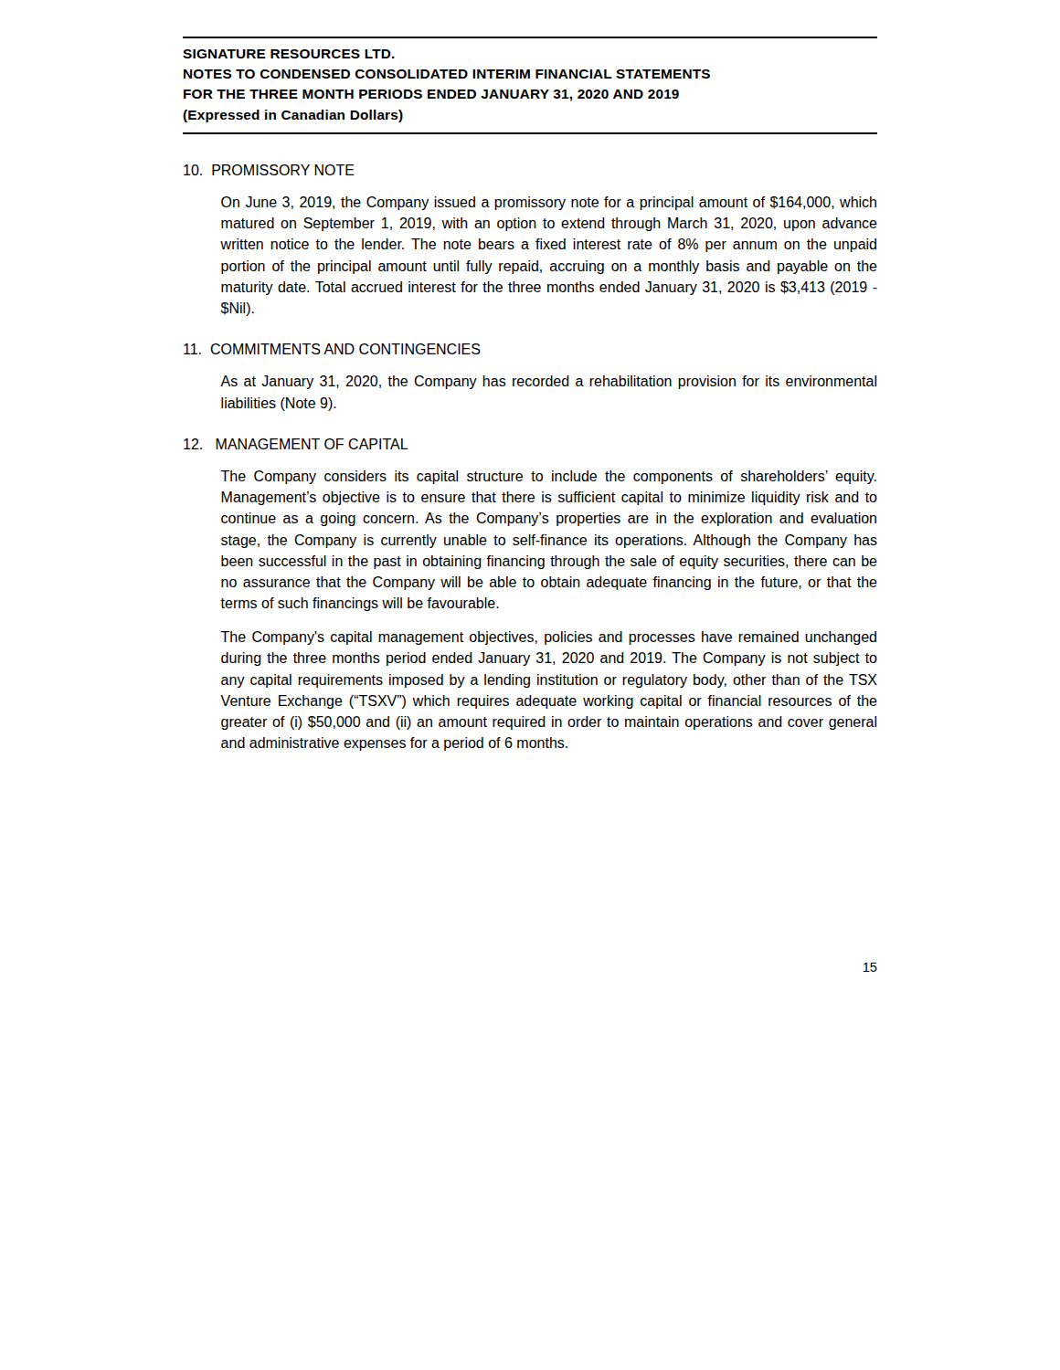SIGNATURE RESOURCES LTD.
NOTES TO CONDENSED CONSOLIDATED INTERIM FINANCIAL STATEMENTS
FOR THE THREE MONTH PERIODS ENDED JANUARY 31, 2020 AND 2019
(Expressed in Canadian Dollars)
10. PROMISSORY NOTE
On June 3, 2019, the Company issued a promissory note for a principal amount of $164,000, which matured on September 1, 2019, with an option to extend through March 31, 2020, upon advance written notice to the lender. The note bears a fixed interest rate of 8% per annum on the unpaid portion of the principal amount until fully repaid, accruing on a monthly basis and payable on the maturity date. Total accrued interest for the three months ended January 31, 2020 is $3,413 (2019 - $Nil).
11. COMMITMENTS AND CONTINGENCIES
As at January 31, 2020, the Company has recorded a rehabilitation provision for its environmental liabilities (Note 9).
12. MANAGEMENT OF CAPITAL
The Company considers its capital structure to include the components of shareholders’ equity. Management’s objective is to ensure that there is sufficient capital to minimize liquidity risk and to continue as a going concern. As the Company’s properties are in the exploration and evaluation stage, the Company is currently unable to self-finance its operations. Although the Company has been successful in the past in obtaining financing through the sale of equity securities, there can be no assurance that the Company will be able to obtain adequate financing in the future, or that the terms of such financings will be favourable.
The Company's capital management objectives, policies and processes have remained unchanged during the three months period ended January 31, 2020 and 2019. The Company is not subject to any capital requirements imposed by a lending institution or regulatory body, other than of the TSX Venture Exchange (“TSXV”) which requires adequate working capital or financial resources of the greater of (i) $50,000 and (ii) an amount required in order to maintain operations and cover general and administrative expenses for a period of 6 months.
15